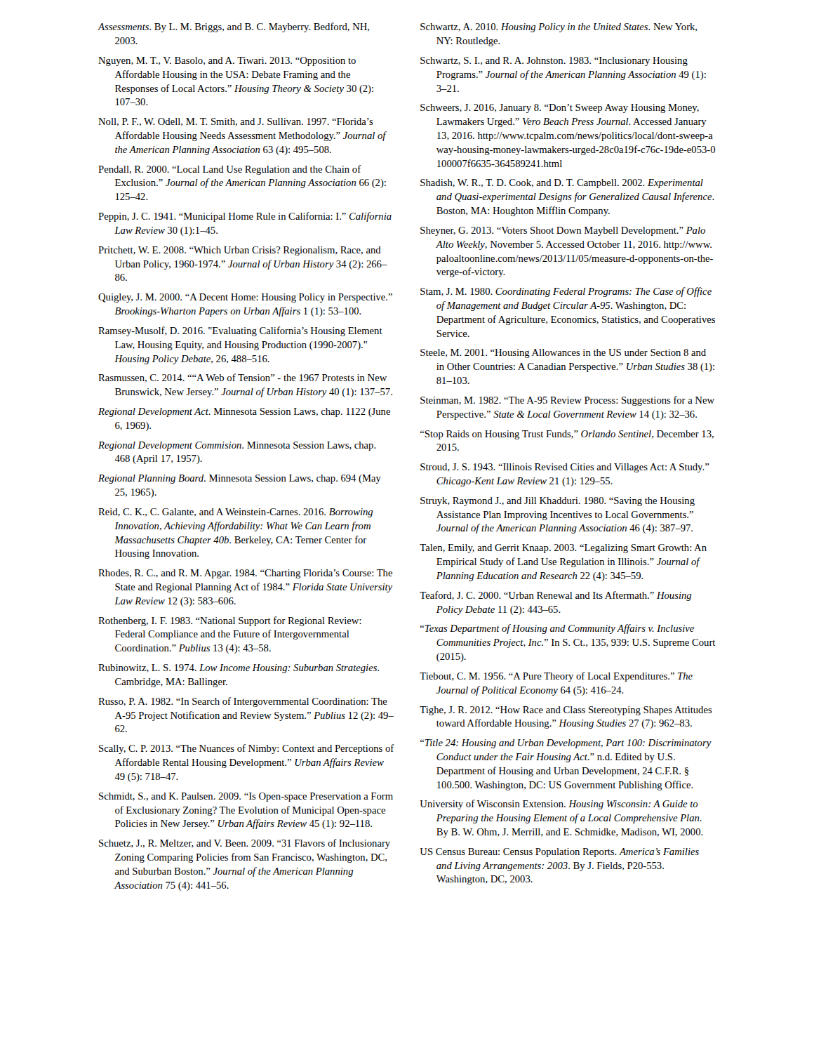Assessments. By L. M. Briggs, and B. C. Mayberry. Bedford, NH, 2003.
Nguyen, M. T., V. Basolo, and A. Tiwari. 2013. “Opposition to Affordable Housing in the USA: Debate Framing and the Responses of Local Actors.” Housing Theory & Society 30 (2): 107–30.
Noll, P. F., W. Odell, M. T. Smith, and J. Sullivan. 1997. “Florida’s Affordable Housing Needs Assessment Methodology.” Journal of the American Planning Association 63 (4): 495–508.
Pendall, R. 2000. “Local Land Use Regulation and the Chain of Exclusion.” Journal of the American Planning Association 66 (2): 125–42.
Peppin, J. C. 1941. “Municipal Home Rule in California: I.” California Law Review 30 (1):1–45.
Pritchett, W. E. 2008. “Which Urban Crisis? Regionalism, Race, and Urban Policy, 1960-1974.” Journal of Urban History 34 (2): 266–86.
Quigley, J. M. 2000. “A Decent Home: Housing Policy in Perspective.” Brookings-Wharton Papers on Urban Affairs 1 (1): 53–100.
Ramsey-Musolf, D. 2016. "Evaluating California’s Housing Element Law, Housing Equity, and Housing Production (1990-2007)." Housing Policy Debate, 26, 488–516.
Rasmussen, C. 2014. ““A Web of Tension” - the 1967 Protests in New Brunswick, New Jersey.” Journal of Urban History 40 (1): 137–57.
Regional Development Act. Minnesota Session Laws, chap. 1122 (June 6, 1969).
Regional Development Commision. Minnesota Session Laws, chap. 468 (April 17, 1957).
Regional Planning Board. Minnesota Session Laws, chap. 694 (May 25, 1965).
Reid, C. K., C. Galante, and A Weinstein-Carnes. 2016. Borrowing Innovation, Achieving Affordability: What We Can Learn from Massachusetts Chapter 40b. Berkeley, CA: Terner Center for Housing Innovation.
Rhodes, R. C., and R. M. Apgar. 1984. “Charting Florida’s Course: The State and Regional Planning Act of 1984.” Florida State University Law Review 12 (3): 583–606.
Rothenberg, I. F. 1983. “National Support for Regional Review: Federal Compliance and the Future of Intergovernmental Coordination.” Publius 13 (4): 43–58.
Rubinowitz, L. S. 1974. Low Income Housing: Suburban Strategies. Cambridge, MA: Ballinger.
Russo, P. A. 1982. “In Search of Intergovernmental Coordination: The A-95 Project Notification and Review System.” Publius 12 (2): 49–62.
Scally, C. P. 2013. “The Nuances of Nimby: Context and Perceptions of Affordable Rental Housing Development.” Urban Affairs Review 49 (5): 718–47.
Schmidt, S., and K. Paulsen. 2009. “Is Open-space Preservation a Form of Exclusionary Zoning? The Evolution of Municipal Open-space Policies in New Jersey.” Urban Affairs Review 45 (1): 92–118.
Schuetz, J., R. Meltzer, and V. Been. 2009. “31 Flavors of Inclusionary Zoning Comparing Policies from San Francisco, Washington, DC, and Suburban Boston.” Journal of the American Planning Association 75 (4): 441–56.
Schwartz, A. 2010. Housing Policy in the United States. New York, NY: Routledge.
Schwartz, S. I., and R. A. Johnston. 1983. “Inclusionary Housing Programs.” Journal of the American Planning Association 49 (1): 3–21.
Schweers, J. 2016, January 8. “Don’t Sweep Away Housing Money, Lawmakers Urged.” Vero Beach Press Journal. Accessed January 13, 2016. http://www.tcpalm.com/news/politics/local/dont-sweep-away-housing-money-lawmakers-urged-28c0a19f-c76c-19de-e053-0100007f6635-364589241.html
Shadish, W. R., T. D. Cook, and D. T. Campbell. 2002. Experimental and Quasi-experimental Designs for Generalized Causal Inference. Boston, MA: Houghton Mifflin Company.
Sheyner, G. 2013. “Voters Shoot Down Maybell Development.” Palo Alto Weekly, November 5. Accessed October 11, 2016. http://www.paloaltoonline.com/news/2013/11/05/measure-d-opponents-on-the-verge-of-victory.
Stam, J. M. 1980. Coordinating Federal Programs: The Case of Office of Management and Budget Circular A-95. Washington, DC: Department of Agriculture, Economics, Statistics, and Cooperatives Service.
Steele, M. 2001. “Housing Allowances in the US under Section 8 and in Other Countries: A Canadian Perspective.” Urban Studies 38 (1): 81–103.
Steinman, M. 1982. “The A-95 Review Process: Suggestions for a New Perspective.” State & Local Government Review 14 (1): 32–36.
“Stop Raids on Housing Trust Funds,” Orlando Sentinel, December 13, 2015.
Stroud, J. S. 1943. “Illinois Revised Cities and Villages Act: A Study.” Chicago-Kent Law Review 21 (1): 129–55.
Struyk, Raymond J., and Jill Khadduri. 1980. “Saving the Housing Assistance Plan Improving Incentives to Local Governments.” Journal of the American Planning Association 46 (4): 387–97.
Talen, Emily, and Gerrit Knaap. 2003. “Legalizing Smart Growth: An Empirical Study of Land Use Regulation in Illinois.” Journal of Planning Education and Research 22 (4): 345–59.
Teaford, J. C. 2000. “Urban Renewal and Its Aftermath.” Housing Policy Debate 11 (2): 443–65.
“Texas Department of Housing and Community Affairs v. Inclusive Communities Project, Inc.” In S. Ct., 135, 939: U.S. Supreme Court (2015).
Tiebout, C. M. 1956. “A Pure Theory of Local Expenditures.” The Journal of Political Economy 64 (5): 416–24.
Tighe, J. R. 2012. “How Race and Class Stereotyping Shapes Attitudes toward Affordable Housing.” Housing Studies 27 (7): 962–83.
“Title 24: Housing and Urban Development, Part 100: Discriminatory Conduct under the Fair Housing Act.” n.d. Edited by U.S. Department of Housing and Urban Development, 24 C.F.R. § 100.500. Washington, DC: US Government Publishing Office.
University of Wisconsin Extension. Housing Wisconsin: A Guide to Preparing the Housing Element of a Local Comprehensive Plan. By B. W. Ohm, J. Merrill, and E. Schmidke, Madison, WI, 2000.
US Census Bureau: Census Population Reports. America’s Families and Living Arrangements: 2003. By J. Fields, P20-553. Washington, DC, 2003.